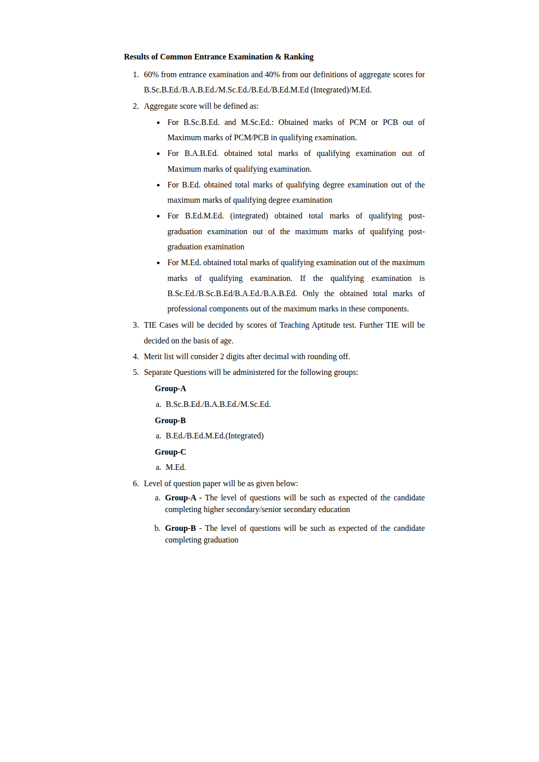Results of Common Entrance Examination & Ranking
60% from entrance examination and 40% from our definitions of aggregate scores for B.Sc.B.Ed./B.A.B.Ed./M.Sc.Ed./B.Ed./B.Ed.M.Ed (Integrated)/M.Ed.
Aggregate score will be defined as:
For B.Sc.B.Ed. and M.Sc.Ed.: Obtained marks of PCM or PCB out of Maximum marks of PCM/PCB in qualifying examination.
For B.A.B.Ed. obtained total marks of qualifying examination out of Maximum marks of qualifying examination.
For B.Ed. obtained total marks of qualifying degree examination out of the maximum marks of qualifying degree examination
For B.Ed.M.Ed. (integrated) obtained total marks of qualifying post-graduation examination out of the maximum marks of qualifying post-graduation examination
For M.Ed. obtained total marks of qualifying examination out of the maximum marks of qualifying examination. If the qualifying examination is B.Sc.Ed./B.Sc.B.Ed/B.A.Ed./B.A.B.Ed. Only the obtained total marks of professional components out of the maximum marks in these components.
TIE Cases will be decided by scores of Teaching Aptitude test. Further TIE will be decided on the basis of age.
Merit list will consider 2 digits after decimal with rounding off.
Separate Questions will be administered for the following groups:
Group-A
B.Sc.B.Ed./B.A.B.Ed./M.Sc.Ed.
Group-B
B.Ed./B.Ed.M.Ed.(Integrated)
Group-C
M.Ed.
Level of question paper will be as given below:
Group-A - The level of questions will be such as expected of the candidate completing higher secondary/senior secondary education
Group-B - The level of questions will be such as expected of the candidate completing graduation